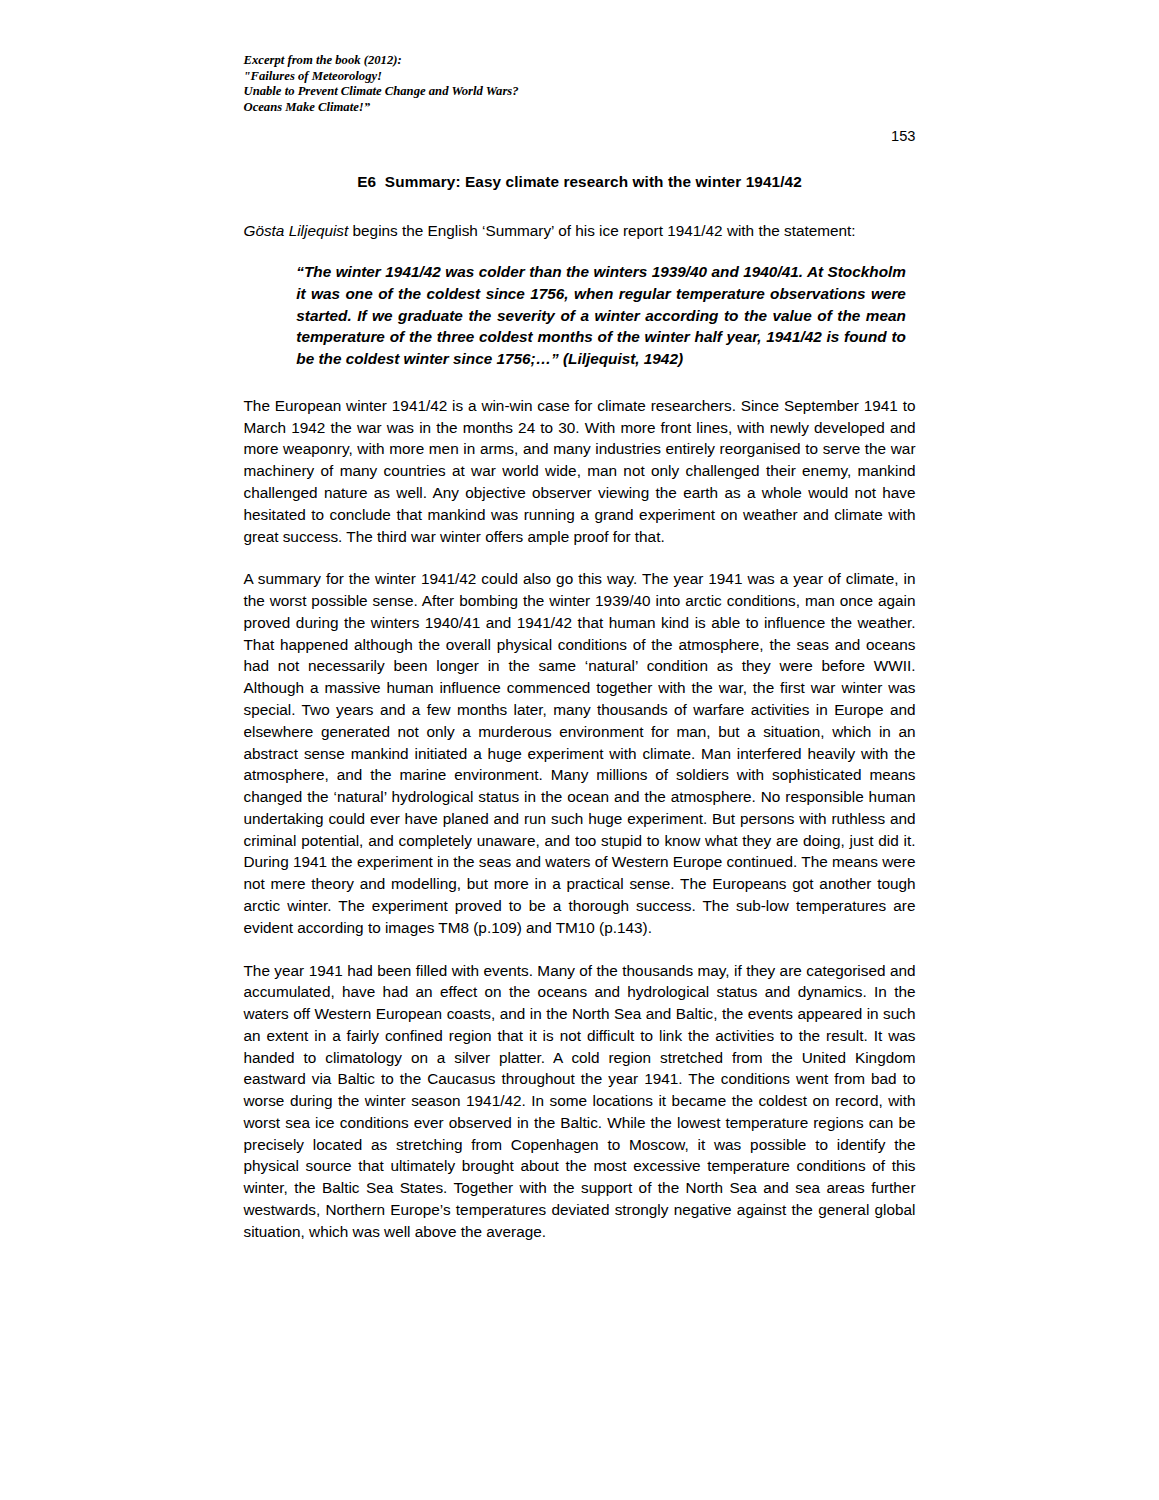Excerpt from the book (2012): "Failures of Meteorology! Unable to Prevent Climate Change and World Wars? Oceans Make Climate!”
153
E6 Summary: Easy climate research with the winter 1941/42
Gösta Liljequist begins the English ‘Summary’ of his ice report 1941/42 with the statement:
“The winter 1941/42 was colder than the winters 1939/40 and 1940/41. At Stockholm it was one of the coldest since 1756, when regular temperature observations were started. If we graduate the severity of a winter according to the value of the mean temperature of the three coldest months of the winter half year, 1941/42 is found to be the coldest winter since 1756;…” (Liljequist, 1942)
The European winter 1941/42 is a win-win case for climate researchers. Since September 1941 to March 1942 the war was in the months 24 to 30. With more front lines, with newly developed and more weaponry, with more men in arms, and many industries entirely reorganised to serve the war machinery of many countries at war world wide, man not only challenged their enemy, mankind challenged nature as well. Any objective observer viewing the earth as a whole would not have hesitated to conclude that mankind was running a grand experiment on weather and climate with great success. The third war winter offers ample proof for that.
A summary for the winter 1941/42 could also go this way. The year 1941 was a year of climate, in the worst possible sense. After bombing the winter 1939/40 into arctic conditions, man once again proved during the winters 1940/41 and 1941/42 that human kind is able to influence the weather. That happened although the overall physical conditions of the atmosphere, the seas and oceans had not necessarily been longer in the same ‘natural’ condition as they were before WWII. Although a massive human influence commenced together with the war, the first war winter was special. Two years and a few months later, many thousands of warfare activities in Europe and elsewhere generated not only a murderous environment for man, but a situation, which in an abstract sense mankind initiated a huge experiment with climate. Man interfered heavily with the atmosphere, and the marine environment. Many millions of soldiers with sophisticated means changed the ‘natural’ hydrological status in the ocean and the atmosphere. No responsible human undertaking could ever have planed and run such huge experiment. But persons with ruthless and criminal potential, and completely unaware, and too stupid to know what they are doing, just did it. During 1941 the experiment in the seas and waters of Western Europe continued. The means were not mere theory and modelling, but more in a practical sense. The Europeans got another tough arctic winter. The experiment proved to be a thorough success. The sub-low temperatures are evident according to images TM8 (p.109) and TM10 (p.143).
The year 1941 had been filled with events. Many of the thousands may, if they are categorised and accumulated, have had an effect on the oceans and hydrological status and dynamics. In the waters off Western European coasts, and in the North Sea and Baltic, the events appeared in such an extent in a fairly confined region that it is not difficult to link the activities to the result. It was handed to climatology on a silver platter. A cold region stretched from the United Kingdom eastward via Baltic to the Caucasus throughout the year 1941. The conditions went from bad to worse during the winter season 1941/42. In some locations it became the coldest on record, with worst sea ice conditions ever observed in the Baltic. While the lowest temperature regions can be precisely located as stretching from Copenhagen to Moscow, it was possible to identify the physical source that ultimately brought about the most excessive temperature conditions of this winter, the Baltic Sea States. Together with the support of the North Sea and sea areas further westwards, Northern Europe’s temperatures deviated strongly negative against the general global situation, which was well above the average.